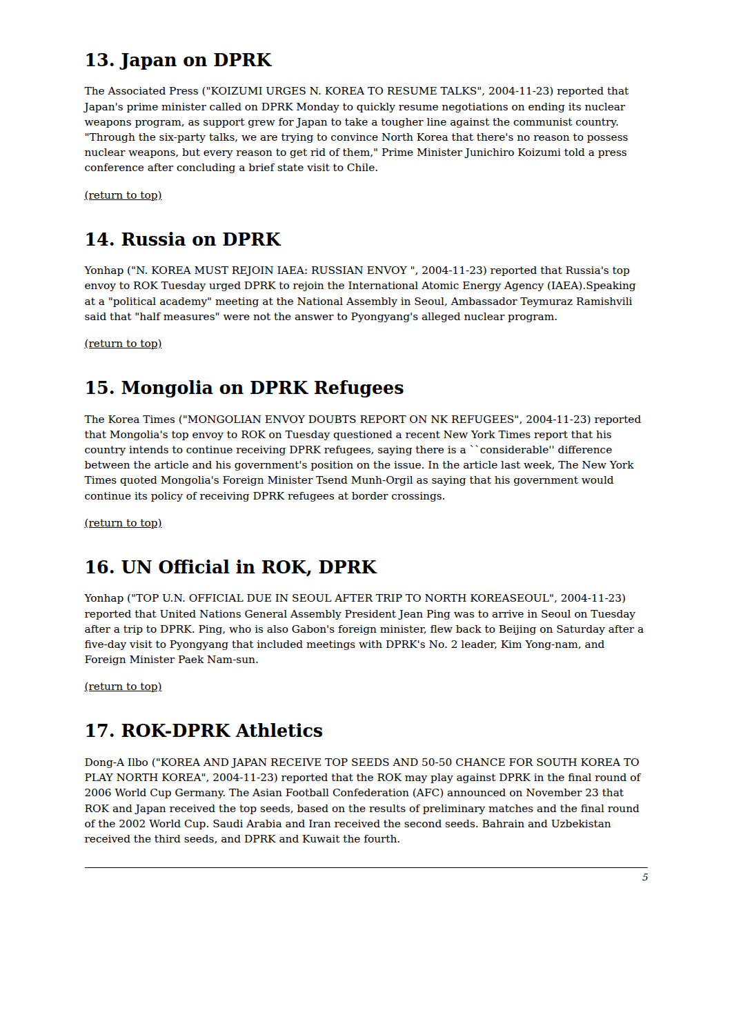13. Japan on DPRK
The Associated Press ("KOIZUMI URGES N. KOREA TO RESUME TALKS", 2004-11-23) reported that Japan's prime minister called on DPRK Monday to quickly resume negotiations on ending its nuclear weapons program, as support grew for Japan to take a tougher line against the communist country. "Through the six-party talks, we are trying to convince North Korea that there's no reason to possess nuclear weapons, but every reason to get rid of them," Prime Minister Junichiro Koizumi told a press conference after concluding a brief state visit to Chile.
(return to top)
14. Russia on DPRK
Yonhap ("N. KOREA MUST REJOIN IAEA: RUSSIAN ENVOY ", 2004-11-23) reported that Russia's top envoy to ROK Tuesday urged DPRK to rejoin the International Atomic Energy Agency (IAEA).Speaking at a "political academy" meeting at the National Assembly in Seoul, Ambassador Teymuraz Ramishvili said that "half measures" were not the answer to Pyongyang's alleged nuclear program.
(return to top)
15. Mongolia on DPRK Refugees
The Korea Times ("MONGOLIAN ENVOY DOUBTS REPORT ON NK REFUGEES", 2004-11-23) reported that Mongolia's top envoy to ROK on Tuesday questioned a recent New York Times report that his country intends to continue receiving DPRK refugees, saying there is a ``considerable'' difference between the article and his government's position on the issue. In the article last week, The New York Times quoted Mongolia's Foreign Minister Tsend Munh-Orgil as saying that his government would continue its policy of receiving DPRK refugees at border crossings.
(return to top)
16. UN Official in ROK, DPRK
Yonhap ("TOP U.N. OFFICIAL DUE IN SEOUL AFTER TRIP TO NORTH KOREASEOUL", 2004-11-23) reported that United Nations General Assembly President Jean Ping was to arrive in Seoul on Tuesday after a trip to DPRK. Ping, who is also Gabon's foreign minister, flew back to Beijing on Saturday after a five-day visit to Pyongyang that included meetings with DPRK's No. 2 leader, Kim Yong-nam, and Foreign Minister Paek Nam-sun.
(return to top)
17. ROK-DPRK Athletics
Dong-A Ilbo ("KOREA AND JAPAN RECEIVE TOP SEEDS AND 50-50 CHANCE FOR SOUTH KOREA TO PLAY NORTH KOREA", 2004-11-23) reported that the ROK may play against DPRK in the final round of 2006 World Cup Germany. The Asian Football Confederation (AFC) announced on November 23 that ROK and Japan received the top seeds, based on the results of preliminary matches and the final round of the 2002 World Cup. Saudi Arabia and Iran received the second seeds. Bahrain and Uzbekistan received the third seeds, and DPRK and Kuwait the fourth.
5